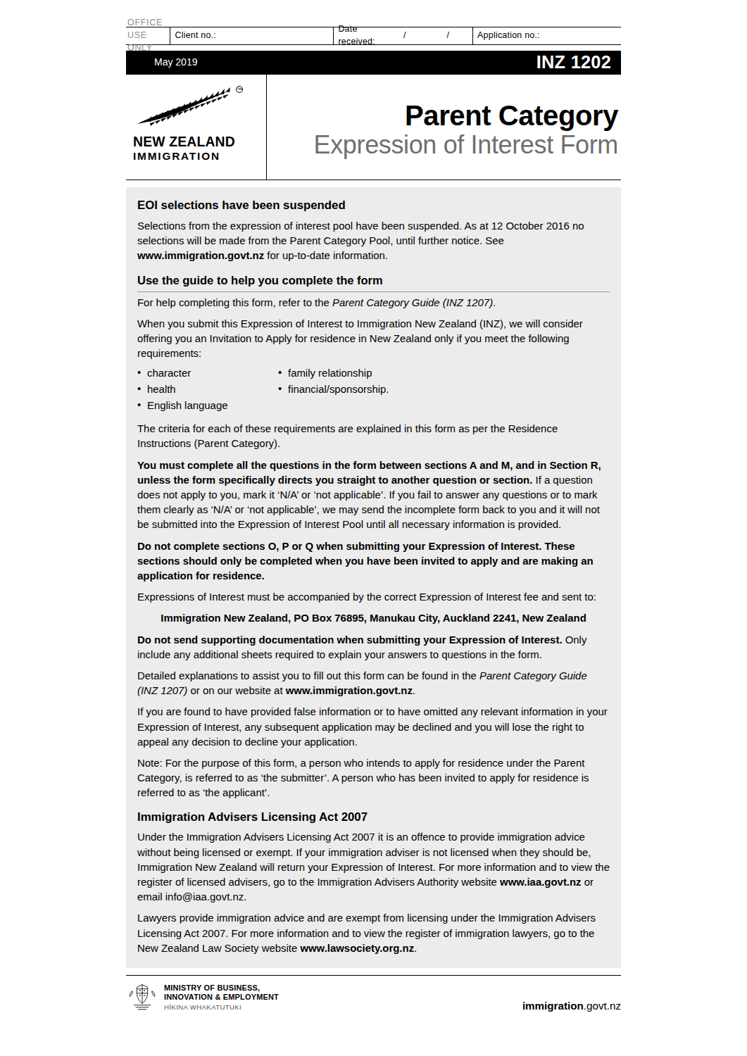OFFICE USE ONLY
Client no.:
Date received:/ /
Application no.:
May 2019
INZ 1202
™
NEW ZEALAND IMMIGRATION
Parent Category
Expression of Interest Form
EOI selections have been suspended
Selections from the expression of interest pool have been suspended. As at 12 October 2016 no selections will be made from the Parent Category Pool, until further notice. See www.immigration.govt.nz for up-to-date information.
Use the guide to help you complete the form
For help completing this form, refer to the Parent Category Guide (INZ 1207).
When you submit this Expression of Interest to Immigration New Zealand (INZ), we will consider offering you an Invitation to Apply for residence in New Zealand only if you meet the following requirements:
character
health
English language
family relationship
financial/sponsorship.
The criteria for each of these requirements are explained in this form as per the Residence Instructions (Parent Category).
You must complete all the questions in the form between sections A and M, and in Section R, unless the form specifically directs you straight to another question or section. If a question does not apply to you, mark it ‘N/A’ or ‘not applicable’. If you fail to answer any questions or to mark them clearly as ‘N/A’ or ‘not applicable’, we may send the incomplete form back to you and it will not be submitted into the Expression of Interest Pool until all necessary information is provided.
Do not complete sections O, P or Q when submitting your Expression of Interest. These sections should only be completed when you have been invited to apply and are making an application for residence.
Expressions of Interest must be accompanied by the correct Expression of Interest fee and sent to:
Immigration New Zealand, PO Box 76895, Manukau City, Auckland 2241, New Zealand
Do not send supporting documentation when submitting your Expression of Interest. Only include any additional sheets required to explain your answers to questions in the form.
Detailed explanations to assist you to fill out this form can be found in the Parent Category Guide (INZ 1207) or on our website at www.immigration.govt.nz.
If you are found to have provided false information or to have omitted any relevant information in your Expression of Interest, any subsequent application may be declined and you will lose the right to appeal any decision to decline your application.
Note: For the purpose of this form, a person who intends to apply for residence under the Parent Category, is referred to as ‘the submitter’. A person who has been invited to apply for residence is referred to as ‘the applicant’.
Immigration Advisers Licensing Act 2007
Under the Immigration Advisers Licensing Act 2007 it is an offence to provide immigration advice without being licensed or exempt. If your immigration adviser is not licensed when they should be, Immigration New Zealand will return your Expression of Interest. For more information and to view the register of licensed advisers, go to the Immigration Advisers Authority website www.iaa.govt.nz or email info@iaa.govt.nz.
Lawyers provide immigration advice and are exempt from licensing under the Immigration Advisers Licensing Act 2007. For more information and to view the register of immigration lawyers, go to the New Zealand Law Society website www.lawsociety.org.nz.
MINISTRY OF BUSINESS,
INNOVATION & EMPLOYMENT
HĪKINA WHAKATUTUKI
immigration.govt.nz